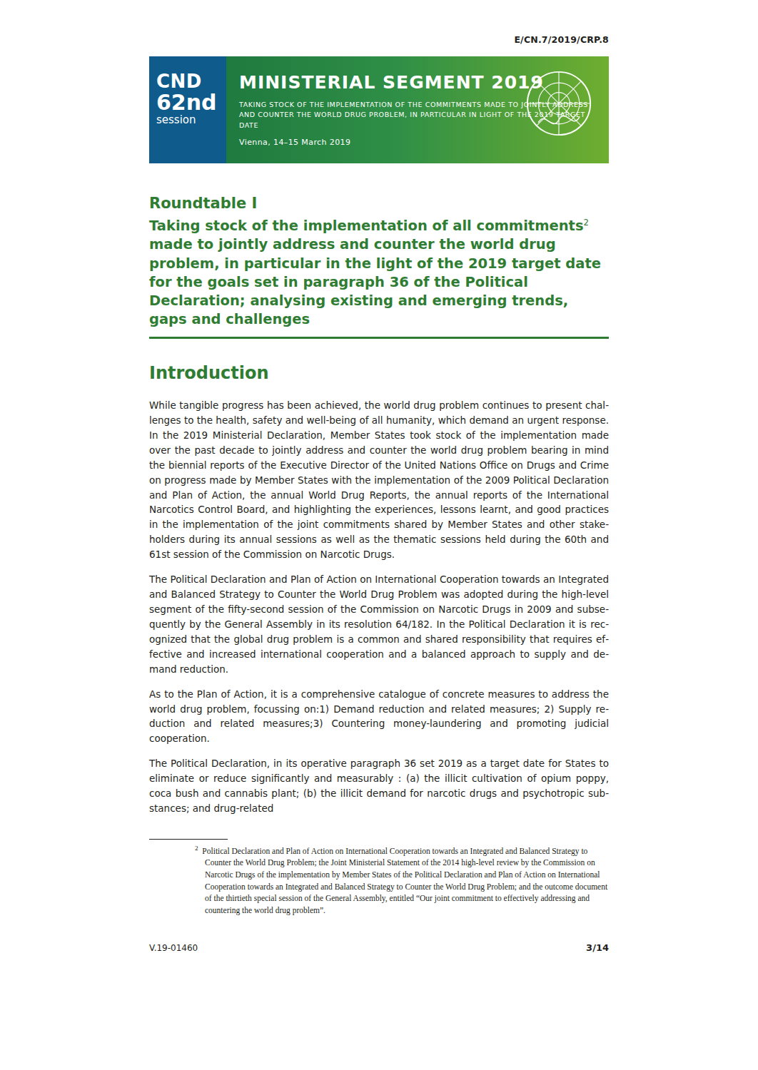E/CN.7/2019/CRP.8
MINISTERIAL SEGMENT 2019
Taking stock of the implementation of the commitments made to jointly address and counter the world drug problem, in particular in light of the 2019 target date
Vienna, 14–15 March 2019
CND
62nd
session
Roundtable I
Taking stock of the implementation of all commitments2 made to jointly address and counter the world drug problem, in particular in the light of the 2019 target date for the goals set in paragraph 36 of the Political Declaration; analysing existing and emerging trends, gaps and challenges
Introduction
While tangible progress has been achieved, the world drug problem continues to present challenges to the health, safety and well-being of all humanity, which demand an urgent response. In the 2019 Ministerial Declaration, Member States took stock of the implementation made over the past decade to jointly address and counter the world drug problem bearing in mind the biennial reports of the Executive Director of the United Nations Office on Drugs and Crime on progress made by Member States with the implementation of the 2009 Political Declaration and Plan of Action, the annual World Drug Reports, the annual reports of the International Narcotics Control Board, and highlighting the experiences, lessons learnt, and good practices in the implementation of the joint commitments shared by Member States and other stakeholders during its annual sessions as well as the thematic sessions held during the 60th and 61st session of the Commission on Narcotic Drugs.
The Political Declaration and Plan of Action on International Cooperation towards an Integrated and Balanced Strategy to Counter the World Drug Problem was adopted during the high-level segment of the fifty-second session of the Commission on Narcotic Drugs in 2009 and subsequently by the General Assembly in its resolution 64/182. In the Political Declaration it is recognized that the global drug problem is a common and shared responsibility that requires effective and increased international cooperation and a balanced approach to supply and demand reduction.
As to the Plan of Action, it is a comprehensive catalogue of concrete measures to address the world drug problem, focussing on:1) Demand reduction and related measures; 2) Supply reduction and related measures;3) Countering money-laundering and promoting judicial cooperation.
The Political Declaration, in its operative paragraph 36 set 2019 as a target date for States to eliminate or reduce significantly and measurably : (a) the illicit cultivation of opium poppy, coca bush and cannabis plant; (b) the illicit demand for narcotic drugs and psychotropic substances; and drug-related
2 Political Declaration and Plan of Action on International Cooperation towards an Integrated and Balanced Strategy to Counter the World Drug Problem; the Joint Ministerial Statement of the 2014 high-level review by the Commission on Narcotic Drugs of the implementation by Member States of the Political Declaration and Plan of Action on International Cooperation towards an Integrated and Balanced Strategy to Counter the World Drug Problem; and the outcome document of the thirtieth special session of the General Assembly, entitled “Our joint commitment to effectively addressing and countering the world drug problem”.
V.19-01460
3/14